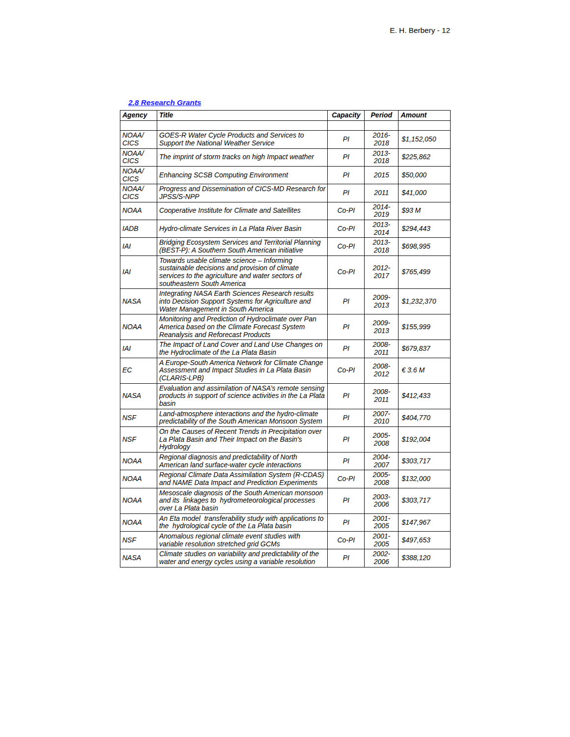E. H. Berbery - 12
2.8 Research Grants
| Agency | Title | Capacity | Period | Amount |
| --- | --- | --- | --- | --- |
| NOAA/ CICS | GOES-R Water Cycle Products and Services to Support the National Weather Service | PI | 2016- 2018 | $1,152,050 |
| NOAA/ CICS | The imprint of storm tracks on high Impact weather | PI | 2013- 2018 | $225,862 |
| NOAA/ CICS | Enhancing SCSB Computing Environment | PI | 2015 | $50,000 |
| NOAA/ CICS | Progress and Dissemination of CICS-MD Research for JPSS/S-NPP | PI | 2011 | $41,000 |
| NOAA | Cooperative Institute for Climate and Satellites | Co-PI | 2014- 2019 | $93 M |
| IADB | Hydro-climate Services in La Plata River Basin | Co-PI | 2013- 2014 | $294,443 |
| IAI | Bridging Ecosystem Services and Territorial Planning (BEST-P): A Southern South American initiative | Co-PI | 2013- 2018 | $698,995 |
| IAI | Towards usable climate science – Informing sustainable decisions and provision of climate services to the agriculture and water sectors of southeastern South America | Co-PI | 2012- 2017 | $765,499 |
| NASA | Integrating NASA Earth Sciences Research results into Decision Support Systems for Agriculture and Water Management in South America | PI | 2009- 2013 | $1,232,370 |
| NOAA | Monitoring and Prediction of Hydroclimate over Pan America based on the Climate Forecast System Reanalysis and Reforecast Products | PI | 2009- 2013 | $155,999 |
| IAI | The Impact of Land Cover and Land Use Changes on the Hydroclimate of the La Plata Basin | PI | 2008- 2011 | $679,837 |
| EC | A Europe-South America Network for Climate Change Assessment and Impact Studies in La Plata Basin (CLARIS-LPB) | Co-PI | 2008- 2012 | € 3.6 M |
| NASA | Evaluation and assimilation of NASA’s remote sensing products in support of science activities in the La Plata basin | PI | 2008- 2011 | $412,433 |
| NSF | Land-atmosphere interactions and the hydro-climate predictability of the South American Monsoon System | PI | 2007- 2010 | $404,770 |
| NSF | On the Causes of Recent Trends in Precipitation over La Plata Basin and Their Impact on the Basin's Hydrology | PI | 2005- 2008 | $192,004 |
| NOAA | Regional diagnosis and predictability of North American land surface-water cycle interactions | PI | 2004- 2007 | $303,717 |
| NOAA | Regional Climate Data Assimilation System (R-CDAS) and NAME Data Impact and Prediction Experiments | Co-PI | 2005- 2008 | $132,000 |
| NOAA | Mesoscale diagnosis of the South American monsoon and its linkages to hydrometeorological processes over La Plata basin | PI | 2003- 2006 | $303,717 |
| NOAA | An Eta model transferability study with applications to the hydrological cycle of the La Plata basin | PI | 2001- 2005 | $147,967 |
| NSF | Anomalous regional climate event studies with variable resolution stretched grid GCMs | Co-PI | 2001- 2005 | $497,653 |
| NASA | Climate studies on variability and predictability of the water and energy cycles using a variable resolution | PI | 2002- 2006 | $388,120 |